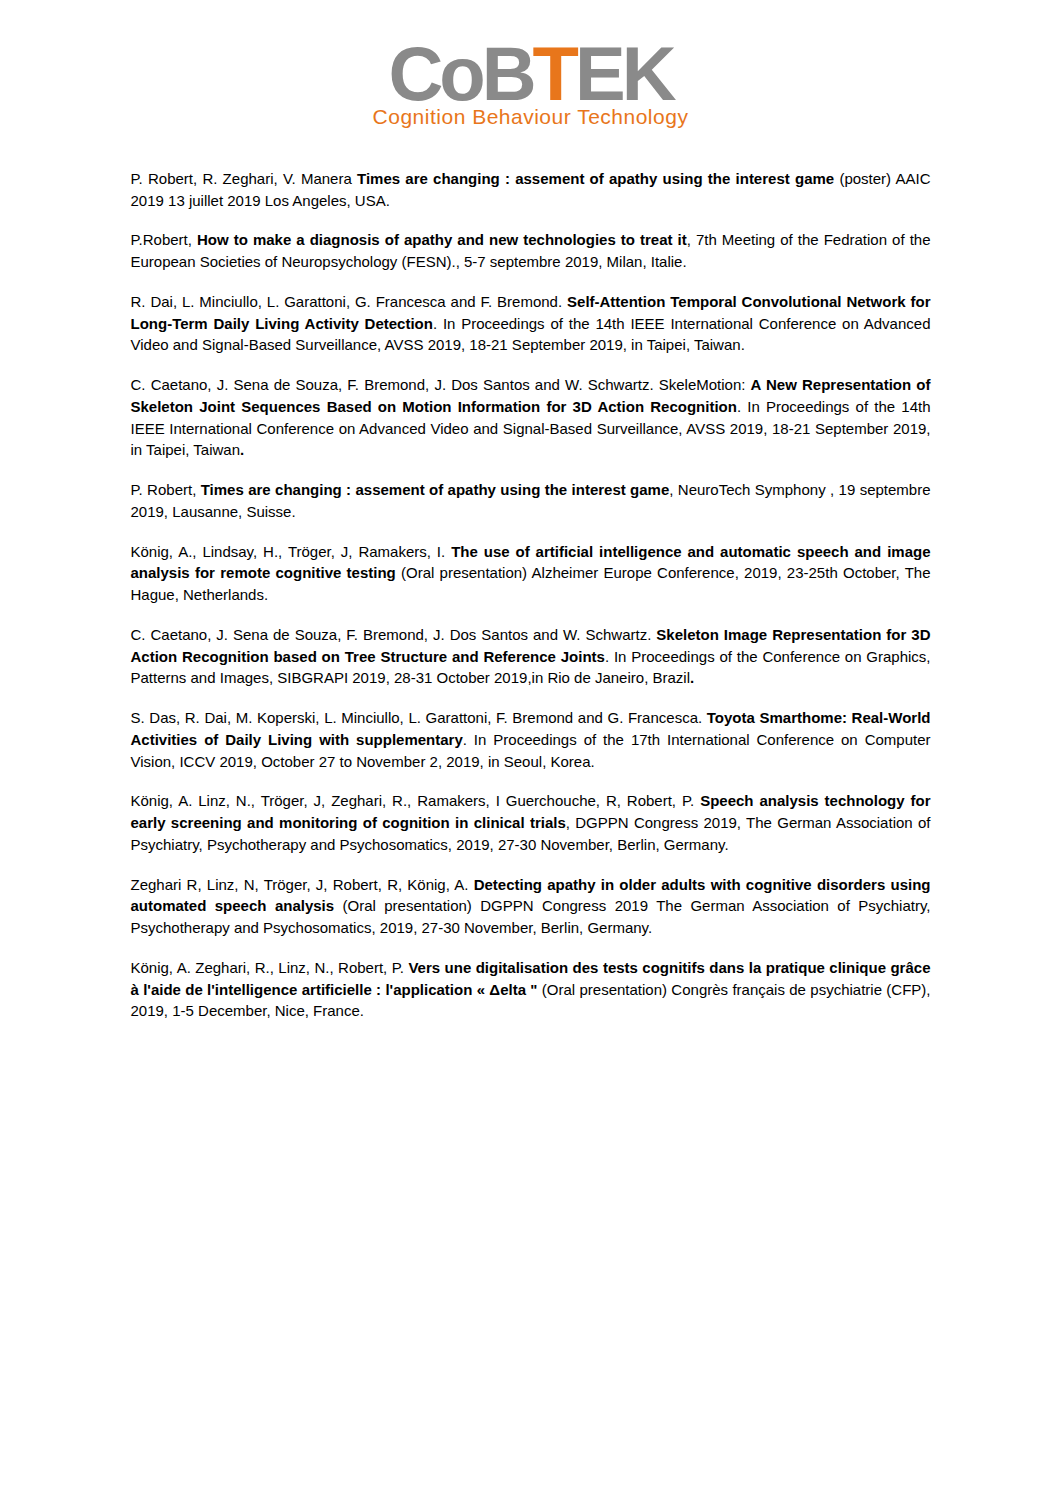Co BTEK
Cognition Behaviour Technology
P. Robert, R. Zeghari, V. Manera Times are changing : assement of apathy using the interest game (poster) AAIC 2019 13 juillet 2019 Los Angeles, USA.
P.Robert, How to make a diagnosis of apathy and new technologies to treat it, 7th Meeting of the Fedration of the European Societies of Neuropsychology (FESN)., 5-7 septembre 2019, Milan, Italie.
R. Dai, L. Minciullo, L. Garattoni, G. Francesca and F. Bremond. Self-Attention Temporal Convolutional Network for Long-Term Daily Living Activity Detection. In Proceedings of the 14th IEEE International Conference on Advanced Video and Signal-Based Surveillance, AVSS 2019, 18-21 September 2019, in Taipei, Taiwan.
C. Caetano, J. Sena de Souza, F. Bremond, J. Dos Santos and W. Schwartz. SkeleMotion: A New Representation of Skeleton Joint Sequences Based on Motion Information for 3D Action Recognition. In Proceedings of the 14th IEEE International Conference on Advanced Video and Signal-Based Surveillance, AVSS 2019, 18-21 September 2019, in Taipei, Taiwan.
P. Robert, Times are changing : assement of apathy using the interest game, NeuroTech Symphony , 19 septembre 2019, Lausanne, Suisse.
König, A., Lindsay, H., Tröger, J, Ramakers, I. The use of artificial intelligence and automatic speech and image analysis for remote cognitive testing (Oral presentation) Alzheimer Europe Conference, 2019, 23-25th October, The Hague, Netherlands.
C. Caetano, J. Sena de Souza, F. Bremond, J. Dos Santos and W. Schwartz. Skeleton Image Representation for 3D Action Recognition based on Tree Structure and Reference Joints. In Proceedings of the Conference on Graphics, Patterns and Images, SIBGRAPI 2019, 28-31 October 2019,in Rio de Janeiro, Brazil.
S. Das, R. Dai, M. Koperski, L. Minciullo, L. Garattoni, F. Bremond and G. Francesca. Toyota Smarthome: Real-World Activities of Daily Living with supplementary. In Proceedings of the 17th International Conference on Computer Vision, ICCV 2019, October 27 to November 2, 2019, in Seoul, Korea.
König, A. Linz, N., Tröger, J, Zeghari, R., Ramakers, I Guerchouche, R, Robert, P. Speech analysis technology for early screening and monitoring of cognition in clinical trials, DGPPN Congress 2019, The German Association of Psychiatry, Psychotherapy and Psychosomatics, 2019, 27-30 November, Berlin, Germany.
Zeghari R, Linz, N, Tröger, J, Robert, R, König, A. Detecting apathy in older adults with cognitive disorders using automated speech analysis (Oral presentation) DGPPN Congress 2019 The German Association of Psychiatry, Psychotherapy and Psychosomatics, 2019, 27-30 November, Berlin, Germany.
König, A. Zeghari, R., Linz, N., Robert, P. Vers une digitalisation des tests cognitifs dans la pratique clinique grâce à l'aide de l'intelligence artificielle : l'application « Δelta " (Oral presentation) Congrès français de psychiatrie (CFP), 2019, 1-5 December, Nice, France.